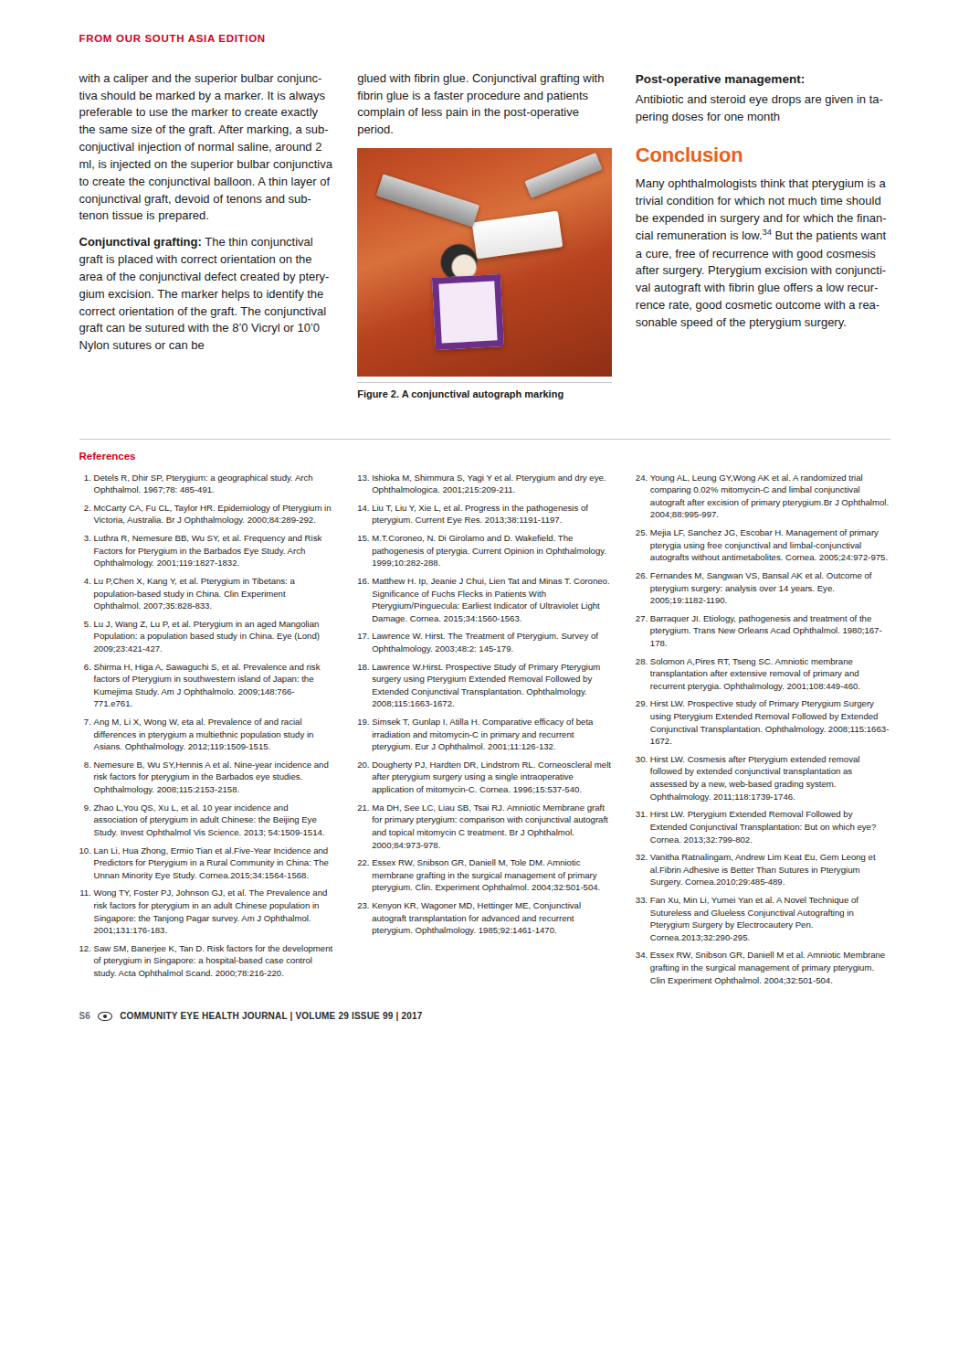From our South Asia edition
with a caliper and the superior bulbar conjunctiva should be marked by a marker. It is always preferable to use the marker to create exactly the same size of the graft. After marking, a subconjuctival injection of normal saline, around 2 ml, is injected on the superior bulbar conjunctiva to create the conjunctival balloon. A thin layer of conjunctival graft, devoid of tenons and subtenon tissue is prepared.
Conjunctival grafting: The thin conjunctival graft is placed with correct orientation on the area of the conjunctival defect created by pterygium excision. The marker helps to identify the correct orientation of the graft. The conjunctival graft can be sutured with the 8’0 Vicryl or 10’0 Nylon sutures or can be
glued with fibrin glue. Conjunctival grafting with fibrin glue is a faster procedure and patients complain of less pain in the post-operative period.
(c) Sanjay Kumar Singh / Eastern Regional Eye Care Programme, Nepal
Figure 2. A conjunctival autograph marking
Post-operative management:
Antibiotic and steroid eye drops are given in tapering doses for one month
Conclusion
Many ophthalmologists think that pterygium is a trivial condition for which not much time should be expended in surgery and for which the financial remuneration is low.34 But the patients want a cure, free of recurrence with good cosmesis after surgery. Pterygium excision with conjunctival autograft with fibrin glue offers a low recurrence rate, good cosmetic outcome with a reasonable speed of the pterygium surgery.
References
Detels R, Dhir SP, Pterygium: a geographical study. Arch Ophthalmol. 1967;78: 485-491.
McCarty CA, Fu CL, Taylor HR. Epidemiology of Pterygium in Victoria, Australia. Br J Ophthalmology. 2000;84:289-292.
Luthra R, Nemesure BB, Wu SY, et al. Frequency and Risk Factors for Pterygium in the Barbados Eye Study. Arch Ophthalmology. 2001;119:1827-1832.
Lu P,Chen X, Kang Y, et al. Pterygium in Tibetans: a population-based study in China. Clin Experiment Ophthalmol. 2007;35:828-833.
Lu J, Wang Z, Lu P, et al. Pterygium in an aged Mangolian Population: a population based study in China. Eye (Lond) 2009;23:421-427.
Shirma H, Higa A, Sawaguchi S, et al. Prevalence and risk factors of Pterygium in southwestern island of Japan: the Kumejima Study. Am J Ophthalmolo. 2009;148:766-771.e761.
Ang M, Li X, Wong W, eta al. Prevalence of and racial differences in pterygium a multiethnic population study in Asians. Ophthalmology. 2012;119:1509-1515.
Nemesure B, Wu SY,Hennis A et al. Nine-year incidence and risk factors for pterygium in the Barbados eye studies. Ophthalmology. 2008;115:2153-2158.
Zhao L,You QS, Xu L, et al. 10 year incidence and association of pterygium in adult Chinese: the Beijing Eye Study. Invest Ophthalmol Vis Science. 2013; 54:1509-1514.
Lan Li, Hua Zhong, Ermio Tian et al.Five-Year Incidence and Predictors for Pterygium in a Rural Community in China: The Unnan Minority Eye Study. Cornea.2015;34:1564-1568.
Wong TY, Foster PJ, Johnson GJ, et al. The Prevalence and risk factors for pterygium in an adult Chinese population in Singapore: the Tanjong Pagar survey. Am J Ophthalmol. 2001;131:176-183.
Saw SM, Banerjee K, Tan D. Risk factors for the development of pterygium in Singapore: a hospital-based case control study. Acta Ophthalmol Scand. 2000;78:216-220.
Ishioka M, Shimmura S, Yagi Y et al. Pterygium and dry eye. Ophthalmologica. 2001;215:209-211.
Liu T, Liu Y, Xie L, et al. Progress in the pathogenesis of pterygium. Current Eye Res. 2013;38:1191-1197.
M.T.Coroneo, N. Di Girolamo and D. Wakefield. The pathogenesis of pterygia. Current Opinion in Ophthalmology. 1999;10:282-288.
Matthew H. Ip, Jeanie J Chui, Lien Tat and Minas T. Coroneo. Significance of Fuchs Flecks in Patients With Pterygium/Pinguecula: Earliest Indicator of Ultraviolet Light Damage. Cornea. 2015;34:1560-1563.
Lawrence W. Hirst. The Treatment of Pterygium. Survey of Ophthalmology. 2003;48:2: 145-179.
Lawrence W.Hirst. Prospective Study of Primary Pterygium surgery using Pterygium Extended Removal Followed by Extended Conjunctival Transplantation. Ophthalmology. 2008;115:1663-1672.
Simsek T, Gunlap I, Atilla H. Comparative efficacy of beta irradiation and mitomycin-C in primary and recurrent pterygium. Eur J Ophthalmol. 2001;11:126-132.
Dougherty PJ, Hardten DR, Lindstrom RL. Corneoscleral melt after pterygium surgery using a single intraoperative application of mitomycin-C. Cornea. 1996;15:537-540.
Ma DH, See LC, Liau SB, Tsai RJ. Amniotic Membrane graft for primary pterygium: comparison with conjunctival autograft and topical mitomycin C treatment. Br J Ophthalmol. 2000;84:973-978.
Essex RW, Snibson GR, Daniell M, Tole DM. Amniotic membrane grafting in the surgical management of primary pterygium. Clin. Experiment Ophthalmol. 2004;32:501-504.
Kenyon KR, Wagoner MD, Hettinger ME, Conjunctival autograft transplantation for advanced and recurrent pterygium. Ophthalmology. 1985;92:1461-1470.
Young AL, Leung GY,Wong AK et al. A randomized trial comparing 0.02% mitomycin-C and limbal conjunctival autograft after excision of primary pterygium.Br J Ophthalmol. 2004;88:995-997.
Mejia LF, Sanchez JG, Escobar H. Management of primary pterygia using free conjunctival and limbal-conjunctival autografts without antimetabolites. Cornea. 2005;24:972-975.
Fernandes M, Sangwan VS, Bansal AK et al. Outcome of pterygium surgery: analysis over 14 years. Eye. 2005;19:1182-1190.
Barraquer JI. Etiology, pathogenesis and treatment of the pterygium. Trans New Orleans Acad Ophthalmol. 1980;167-178.
Solomon A,Pires RT, Tseng SC. Amniotic membrane transplantation after extensive removal of primary and recurrent pterygia. Ophthalmology. 2001;108:449-460.
Hirst LW. Prospective study of Primary Pterygium Surgery using Pterygium Extended Removal Followed by Extended Conjunctival Transplantation. Ophthalmology. 2008;115:1663-1672.
Hirst LW. Cosmesis after Pterygium extended removal followed by extended conjunctival transplantation as assessed by a new, web-based grading system. Ophthalmology. 2011;118:1739-1746.
Hirst LW. Pterygium Extended Removal Followed by Extended Conjunctival Transplantation: But on which eye? Cornea. 2013;32:799-802.
Vanitha Ratnalingam, Andrew Lim Keat Eu, Gem Leong et al.Fibrin Adhesive is Better Than Sutures in Pterygium Surgery. Cornea.2010;29:485-489.
Fan Xu, Min Li, Yumei Yan et al. A Novel Technique of Sutureless and Glueless Conjunctival Autografting in Pterygium Surgery by Electrocautery Pen. Cornea.2013;32:290-295.
Essex RW, Snibson GR, Daniell M et al. Amniotic Membrane grafting in the surgical management of primary pterygium. Clin Experiment Ophthalmol. 2004;32:501-504.
S6 COMMUNITY EYE HEALTH JOURNAL | VOLUME 29 ISSUE 99 | 2017